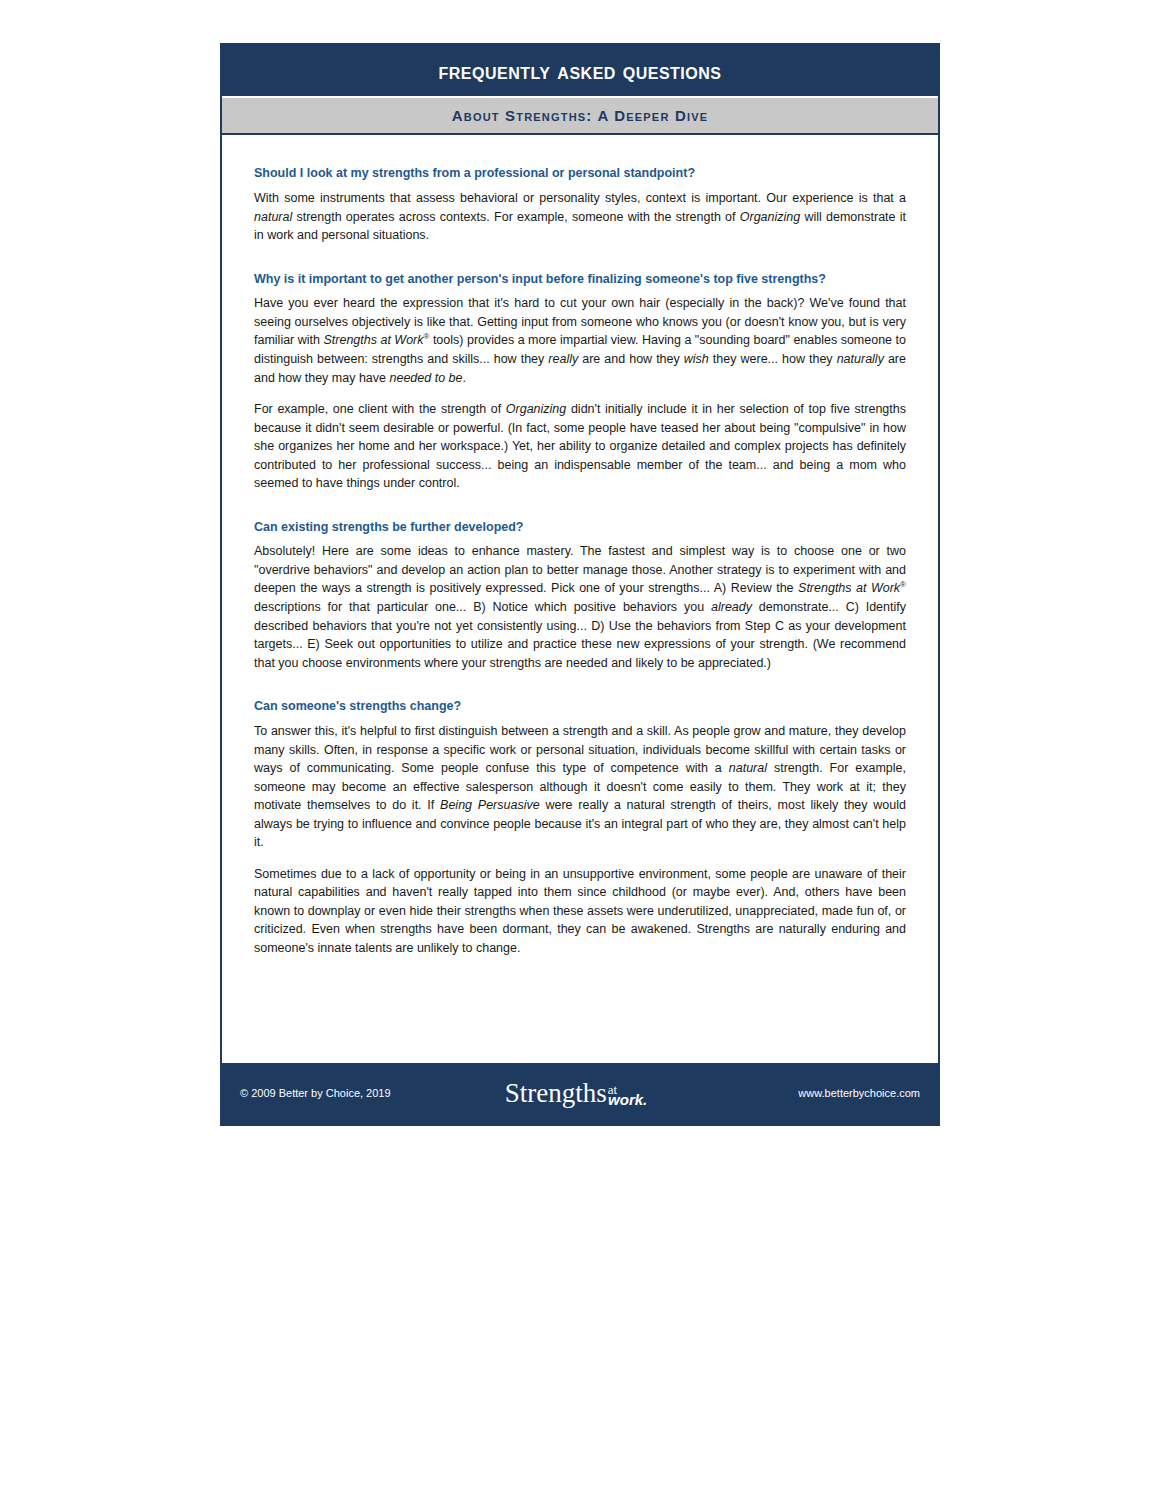Frequently Asked Questions
About Strengths: A Deeper Dive
Should I look at my strengths from a professional or personal standpoint?
With some instruments that assess behavioral or personality styles, context is important. Our experience is that a natural strength operates across contexts. For example, someone with the strength of Organizing will demonstrate it in work and personal situations.
Why is it important to get another person's input before finalizing someone's top five strengths?
Have you ever heard the expression that it's hard to cut your own hair (especially in the back)? We've found that seeing ourselves objectively is like that. Getting input from someone who knows you (or doesn't know you, but is very familiar with Strengths at Work® tools) provides a more impartial view. Having a "sounding board" enables someone to distinguish between: strengths and skills... how they really are and how they wish they were... how they naturally are and how they may have needed to be.
For example, one client with the strength of Organizing didn't initially include it in her selection of top five strengths because it didn't seem desirable or powerful. (In fact, some people have teased her about being "compulsive" in how she organizes her home and her workspace.) Yet, her ability to organize detailed and complex projects has definitely contributed to her professional success... being an indispensable member of the team... and being a mom who seemed to have things under control.
Can existing strengths be further developed?
Absolutely! Here are some ideas to enhance mastery. The fastest and simplest way is to choose one or two "overdrive behaviors" and develop an action plan to better manage those. Another strategy is to experiment with and deepen the ways a strength is positively expressed. Pick one of your strengths... A) Review the Strengths at Work® descriptions for that particular one... B) Notice which positive behaviors you already demonstrate... C) Identify described behaviors that you're not yet consistently using... D) Use the behaviors from Step C as your development targets... E) Seek out opportunities to utilize and practice these new expressions of your strength. (We recommend that you choose environments where your strengths are needed and likely to be appreciated.)
Can someone's strengths change?
To answer this, it's helpful to first distinguish between a strength and a skill. As people grow and mature, they develop many skills. Often, in response a specific work or personal situation, individuals become skillful with certain tasks or ways of communicating. Some people confuse this type of competence with a natural strength. For example, someone may become an effective salesperson although it doesn't come easily to them. They work at it; they motivate themselves to do it. If Being Persuasive were really a natural strength of theirs, most likely they would always be trying to influence and convince people because it's an integral part of who they are, they almost can't help it.
Sometimes due to a lack of opportunity or being in an unsupportive environment, some people are unaware of their natural capabilities and haven't really tapped into them since childhood (or maybe ever). And, others have been known to downplay or even hide their strengths when these assets were underutilized, unappreciated, made fun of, or criticized. Even when strengths have been dormant, they can be awakened. Strengths are naturally enduring and someone's innate talents are unlikely to change.
© 2009 Better by Choice, 2019
Strengths at work.
www.betterbychoice.com